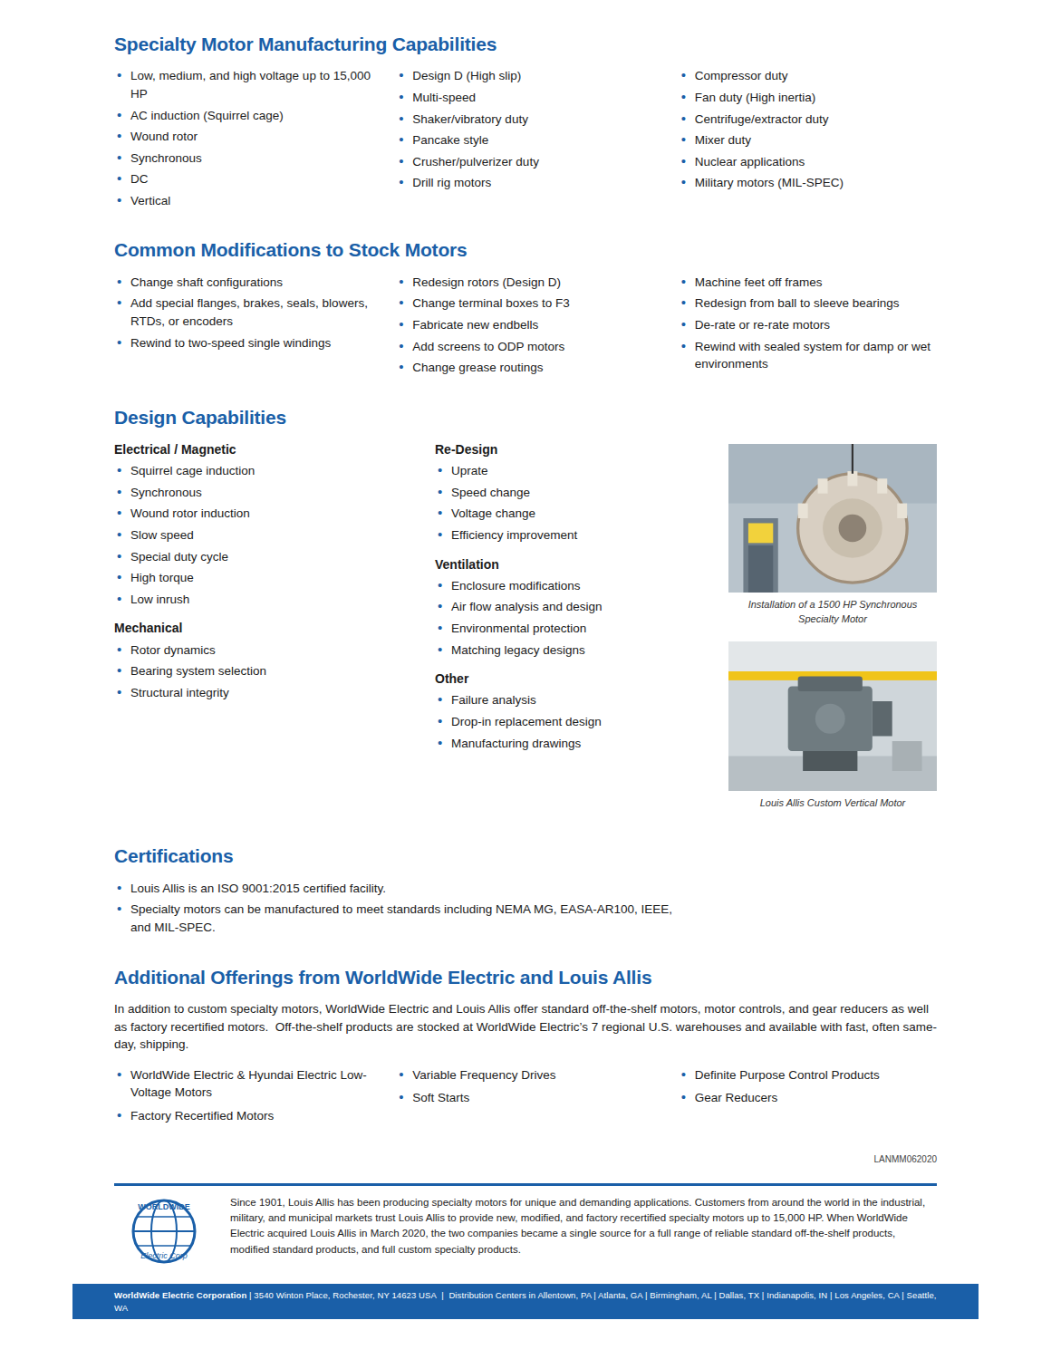Specialty Motor Manufacturing Capabilities
Low, medium, and high voltage up to 15,000 HP
AC induction (Squirrel cage)
Wound rotor
Synchronous
DC
Vertical
Design D (High slip)
Multi-speed
Shaker/vibratory duty
Pancake style
Crusher/pulverizer duty
Drill rig motors
Compressor duty
Fan duty (High inertia)
Centrifuge/extractor duty
Mixer duty
Nuclear applications
Military motors (MIL-SPEC)
Common Modifications to Stock Motors
Change shaft configurations
Add special flanges, brakes, seals, blowers, RTDs, or encoders
Rewind to two-speed single windings
Redesign rotors (Design D)
Change terminal boxes to F3
Fabricate new endbells
Add screens to ODP motors
Change grease routings
Machine feet off frames
Redesign from ball to sleeve bearings
De-rate or re-rate motors
Rewind with sealed system for damp or wet environments
Design Capabilities
Electrical / Magnetic
Squirrel cage induction
Synchronous
Wound rotor induction
Slow speed
Special duty cycle
High torque
Low inrush
Mechanical
Rotor dynamics
Bearing system selection
Structural integrity
Re-Design
Uprate
Speed change
Voltage change
Efficiency improvement
Ventilation
Enclosure modifications
Air flow analysis and design
Environmental protection
Matching legacy designs
Other
Failure analysis
Drop-in replacement design
Manufacturing drawings
Installation of a 1500 HP Synchronous Specialty Motor
Louis Allis Custom Vertical Motor
Certifications
Louis Allis is an ISO 9001:2015 certified facility.
Specialty motors can be manufactured to meet standards including NEMA MG, EASA-AR100, IEEE, and MIL-SPEC.
Additional Offerings from WorldWide Electric and Louis Allis
In addition to custom specialty motors, WorldWide Electric and Louis Allis offer standard off-the-shelf motors, motor controls, and gear reducers as well as factory recertified motors. Off-the-shelf products are stocked at WorldWide Electric’s 7 regional U.S. warehouses and available with fast, often same-day, shipping.
WorldWide Electric & Hyundai Electric Low-Voltage Motors
Factory Recertified Motors
Variable Frequency Drives
Soft Starts
Definite Purpose Control Products
Gear Reducers
LANMM062020
WORLDWIDE Electric Corp
Since 1901, Louis Allis has been producing specialty motors for unique and demanding applications. Customers from around the world in the industrial, military, and municipal markets trust Louis Allis to provide new, modified, and factory recertified specialty motors up to 15,000 HP. When WorldWide Electric acquired Louis Allis in March 2020, the two companies became a single source for a full range of reliable standard off-the-shelf products, modified standard products, and full custom specialty products.
WorldWide Electric Corporation | 3540 Winton Place, Rochester, NY 14623 USA | Distribution Centers in Allentown, PA | Atlanta, GA | Birmingham, AL | Dallas, TX | Indianapolis, IN | Los Angeles, CA | Seattle, WA